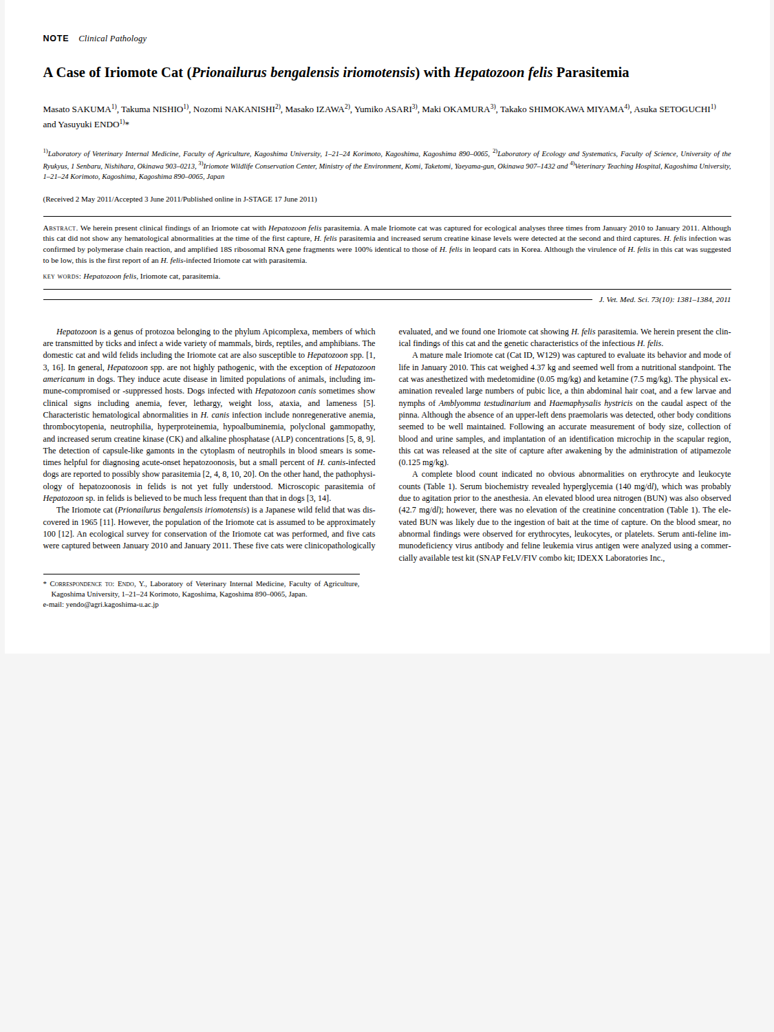NOTE Clinical Pathology
A Case of Iriomote Cat (Prionailurus bengalensis iriomotensis) with Hepatozoon felis Parasitemia
Masato SAKUMA1), Takuma NISHIO1), Nozomi NAKANISHI2), Masako IZAWA2), Yumiko ASARI3), Maki OKAMURA3), Takako SHIMOKAWA MIYAMA4), Asuka SETOGUCHI1) and Yasuyuki ENDO1)*
1)Laboratory of Veterinary Internal Medicine, Faculty of Agriculture, Kagoshima University, 1–21–24 Korimoto, Kagoshima, Kagoshima 890–0065, 2)Laboratory of Ecology and Systematics, Faculty of Science, University of the Ryukyus, 1 Senbaru, Nishihara, Okinawa 903–0213, 3)Iriomote Wildlife Conservation Center, Ministry of the Environment, Komi, Taketomi, Yaeyama-gun, Okinawa 907–1432 and 4)Veterinary Teaching Hospital, Kagoshima University, 1–21–24 Korimoto, Kagoshima, Kagoshima 890–0065, Japan
(Received 2 May 2011/Accepted 3 June 2011/Published online in J-STAGE 17 June 2011)
Abstract. We herein present clinical findings of an Iriomote cat with Hepatozoon felis parasitemia. A male Iriomote cat was captured for ecological analyses three times from January 2010 to January 2011. Although this cat did not show any hematological abnormalities at the time of the first capture, H. felis parasitemia and increased serum creatine kinase levels were detected at the second and third captures. H. felis infection was confirmed by polymerase chain reaction, and amplified 18S ribosomal RNA gene fragments were 100% identical to those of H. felis in leopard cats in Korea. Although the virulence of H. felis in this cat was suggested to be low, this is the first report of an H. felis-infected Iriomote cat with parasitemia. key words: Hepatozoon felis, Iriomote cat, parasitemia.
J. Vet. Med. Sci. 73(10): 1381–1384, 2011
Hepatozoon is a genus of protozoa belonging to the phylum Apicomplexa, members of which are transmitted by ticks and infect a wide variety of mammals, birds, reptiles, and amphibians. The domestic cat and wild felids including the Iriomote cat are also susceptible to Hepatozoon spp. [1, 3, 16]. In general, Hepatozoon spp. are not highly pathogenic, with the exception of Hepatozoon americanum in dogs. They induce acute disease in limited populations of animals, including immune-compromised or -suppressed hosts. Dogs infected with Hepatozoon canis sometimes show clinical signs including anemia, fever, lethargy, weight loss, ataxia, and lameness [5]. Characteristic hematological abnormalities in H. canis infection include nonregenerative anemia, thrombocytopenia, neutrophilia, hyperproteinemia, hypoalbuminemia, polyclonal gammopathy, and increased serum creatine kinase (CK) and alkaline phosphatase (ALP) concentrations [5, 8, 9]. The detection of capsule-like gamonts in the cytoplasm of neutrophils in blood smears is sometimes helpful for diagnosing acute-onset hepatozoonosis, but a small percent of H. canis-infected dogs are reported to possibly show parasitemia [2, 4, 8, 10, 20]. On the other hand, the pathophysiology of hepatozoonosis in felids is not yet fully understood. Microscopic parasitemia of Hepatozoon sp. in felids is believed to be much less frequent than that in dogs [3, 14].
The Iriomote cat (Prionailurus bengalensis iriomotensis) is a Japanese wild felid that was discovered in 1965 [11]. However, the population of the Iriomote cat is assumed to be approximately 100 [12]. An ecological survey for conservation of the Iriomote cat was performed, and five cats were captured between January 2010 and January 2011. These five cats were clinicopathologically evaluated, and we found one Iriomote cat showing H. felis parasitemia. We herein present the clinical findings of this cat and the genetic characteristics of the infectious H. felis.
A mature male Iriomote cat (Cat ID, W129) was captured to evaluate its behavior and mode of life in January 2010. This cat weighed 4.37 kg and seemed well from a nutritional standpoint. The cat was anesthetized with medetomidine (0.05 mg/kg) and ketamine (7.5 mg/kg). The physical examination revealed large numbers of pubic lice, a thin abdominal hair coat, and a few larvae and nymphs of Amblyomma testudinarium and Haemaphysalis hystricis on the caudal aspect of the pinna. Although the absence of an upper-left dens praemolaris was detected, other body conditions seemed to be well maintained. Following an accurate measurement of body size, collection of blood and urine samples, and implantation of an identification microchip in the scapular region, this cat was released at the site of capture after awakening by the administration of atipamezole (0.125 mg/kg).
A complete blood count indicated no obvious abnormalities on erythrocyte and leukocyte counts (Table 1). Serum biochemistry revealed hyperglycemia (140 mg/dl), which was probably due to agitation prior to the anesthesia. An elevated blood urea nitrogen (BUN) was also observed (42.7 mg/dl); however, there was no elevation of the creatinine concentration (Table 1). The elevated BUN was likely due to the ingestion of bait at the time of capture. On the blood smear, no abnormal findings were observed for erythrocytes, leukocytes, or platelets. Serum anti-feline immunodeficiency virus antibody and feline leukemia virus antigen were analyzed using a commercially available test kit (SNAP FeLV/FIV combo kit; IDEXX Laboratories Inc.,
* Correspondence to: Endo, Y., Laboratory of Veterinary Internal Medicine, Faculty of Agriculture, Kagoshima University, 1–21–24 Korimoto, Kagoshima, Kagoshima 890–0065, Japan. e-mail: yendo@agri.kagoshima-u.ac.jp